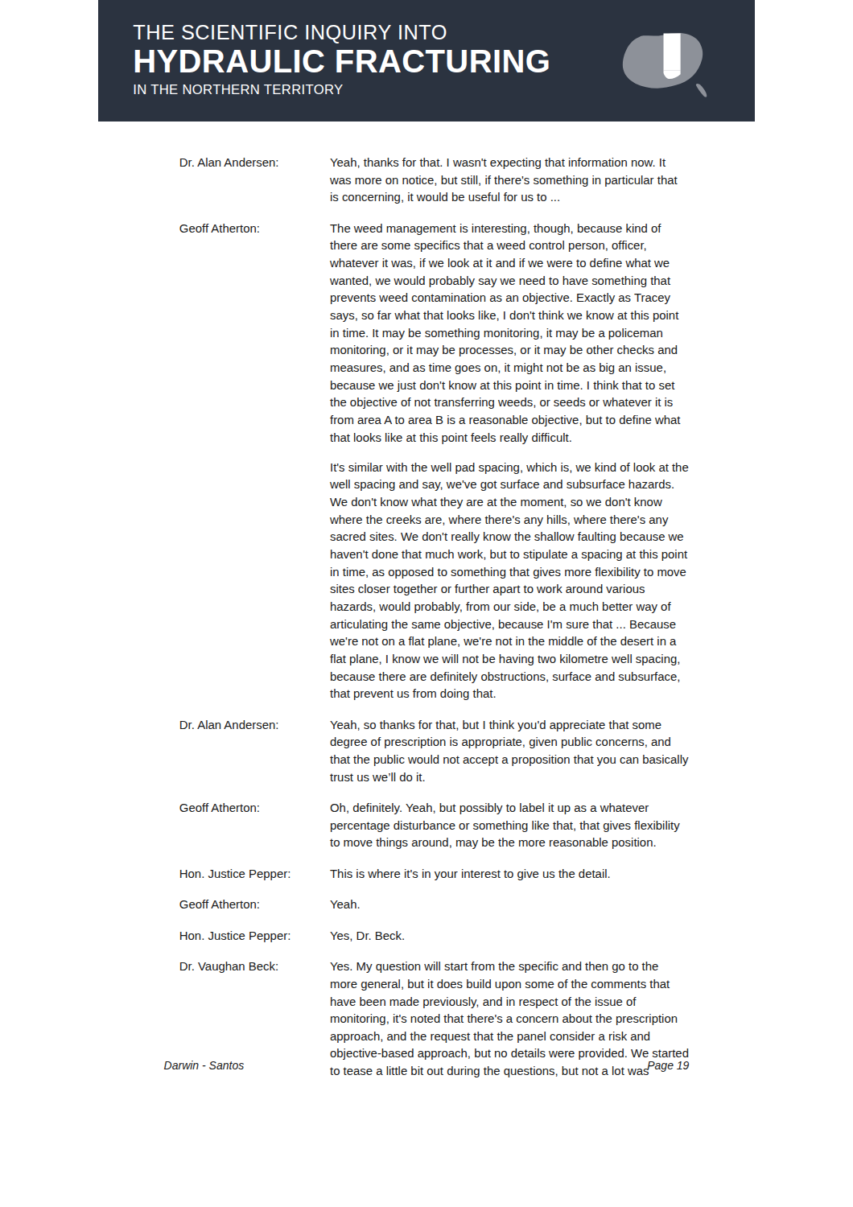The Scientific Inquiry into
Hydraulic Fracturing
in the Northern Territory
Dr. Alan Andersen:
Yeah, thanks for that. I wasn't expecting that information now. It was more on notice, but still, if there's something in particular that is concerning, it would be useful for us to ...
Geoff Atherton:
The weed management is interesting, though, because kind of there are some specifics that a weed control person, officer, whatever it was, if we look at it and if we were to define what we wanted, we would probably say we need to have something that prevents weed contamination as an objective. Exactly as Tracey says, so far what that looks like, I don't think we know at this point in time. It may be something monitoring, it may be a policeman monitoring, or it may be processes, or it may be other checks and measures, and as time goes on, it might not be as big an issue, because we just don't know at this point in time. I think that to set the objective of not transferring weeds, or seeds or whatever it is from area A to area B is a reasonable objective, but to define what that looks like at this point feels really difficult.
It's similar with the well pad spacing, which is, we kind of look at the well spacing and say, we've got surface and subsurface hazards. We don't know what they are at the moment, so we don't know where the creeks are, where there's any hills, where there's any sacred sites. We don't really know the shallow faulting because we haven't done that much work, but to stipulate a spacing at this point in time, as opposed to something that gives more flexibility to move sites closer together or further apart to work around various hazards, would probably, from our side, be a much better way of articulating the same objective, because I'm sure that ... Because we're not on a flat plane, we're not in the middle of the desert in a flat plane, I know we will not be having two kilometre well spacing, because there are definitely obstructions, surface and subsurface, that prevent us from doing that.
Dr. Alan Andersen:
Yeah, so thanks for that, but I think you'd appreciate that some degree of prescription is appropriate, given public concerns, and that the public would not accept a proposition that you can basically trust us we’ll do it.
Geoff Atherton:
Oh, definitely. Yeah, but possibly to label it up as a whatever percentage disturbance or something like that, that gives flexibility to move things around, may be the more reasonable position.
Hon. Justice Pepper:
This is where it's in your interest to give us the detail.
Geoff Atherton:
Yeah.
Hon. Justice Pepper:
Yes, Dr. Beck.
Dr. Vaughan Beck:
Yes. My question will start from the specific and then go to the more general, but it does build upon some of the comments that have been made previously, and in respect of the issue of monitoring, it's noted that there's a concern about the prescription approach, and the request that the panel consider a risk and objective-based approach, but no details were provided. We started to tease a little bit out during the questions, but not a lot was
Darwin - Santos
Page 19